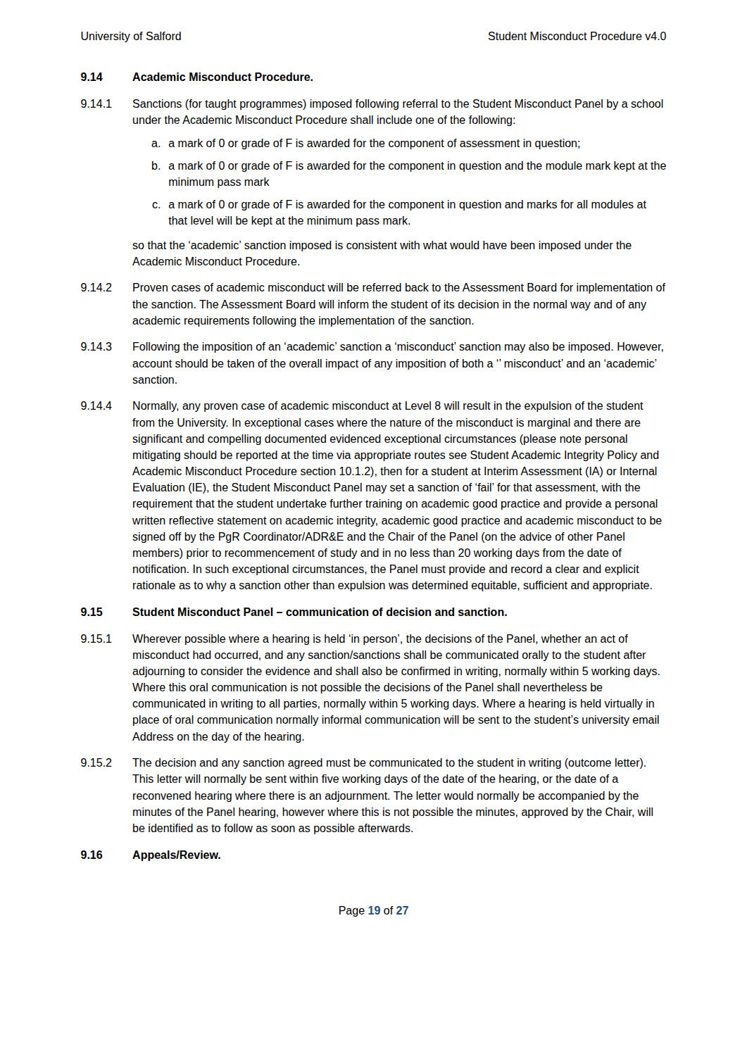University of Salford Student Misconduct Procedure v4.0
9.14 Academic Misconduct Procedure.
9.14.1 Sanctions (for taught programmes) imposed following referral to the Student Misconduct Panel by a school under the Academic Misconduct Procedure shall include one of the following:
a mark of 0 or grade of F is awarded for the component of assessment in question;
a mark of 0 or grade of F is awarded for the component in question and the module mark kept at the minimum pass mark
a mark of 0 or grade of F is awarded for the component in question and marks for all modules at that level will be kept at the minimum pass mark.
so that the ‘academic’ sanction imposed is consistent with what would have been imposed under the Academic Misconduct Procedure.
9.14.2 Proven cases of academic misconduct will be referred back to the Assessment Board for implementation of the sanction. The Assessment Board will inform the student of its decision in the normal way and of any academic requirements following the implementation of the sanction.
9.14.3 Following the imposition of an ‘academic’ sanction a ‘misconduct’ sanction may also be imposed. However, account should be taken of the overall impact of any imposition of both a ‘’ misconduct’ and an ‘academic’ sanction.
9.14.4 Normally, any proven case of academic misconduct at Level 8 will result in the expulsion of the student from the University. In exceptional cases where the nature of the misconduct is marginal and there are significant and compelling documented evidenced exceptional circumstances (please note personal mitigating should be reported at the time via appropriate routes see Student Academic Integrity Policy and Academic Misconduct Procedure section 10.1.2), then for a student at Interim Assessment (IA) or Internal Evaluation (IE), the Student Misconduct Panel may set a sanction of ‘fail’ for that assessment, with the requirement that the student undertake further training on academic good practice and provide a personal written reflective statement on academic integrity, academic good practice and academic misconduct to be signed off by the PgR Coordinator/ADR&E and the Chair of the Panel (on the advice of other Panel members) prior to recommencement of study and in no less than 20 working days from the date of notification. In such exceptional circumstances, the Panel must provide and record a clear and explicit rationale as to why a sanction other than expulsion was determined equitable, sufficient and appropriate.
9.15 Student Misconduct Panel – communication of decision and sanction.
9.15.1 Wherever possible where a hearing is held ‘in person’, the decisions of the Panel, whether an act of misconduct had occurred, and any sanction/sanctions shall be communicated orally to the student after adjourning to consider the evidence and shall also be confirmed in writing, normally within 5 working days. Where this oral communication is not possible the decisions of the Panel shall nevertheless be communicated in writing to all parties, normally within 5 working days. Where a hearing is held virtually in place of oral communication normally informal communication will be sent to the student’s university email Address on the day of the hearing.
9.15.2 The decision and any sanction agreed must be communicated to the student in writing (outcome letter). This letter will normally be sent within five working days of the date of the hearing, or the date of a reconvened hearing where there is an adjournment. The letter would normally be accompanied by the minutes of the Panel hearing, however where this is not possible the minutes, approved by the Chair, will be identified as to follow as soon as possible afterwards.
9.16 Appeals/Review.
Page 19 of 27